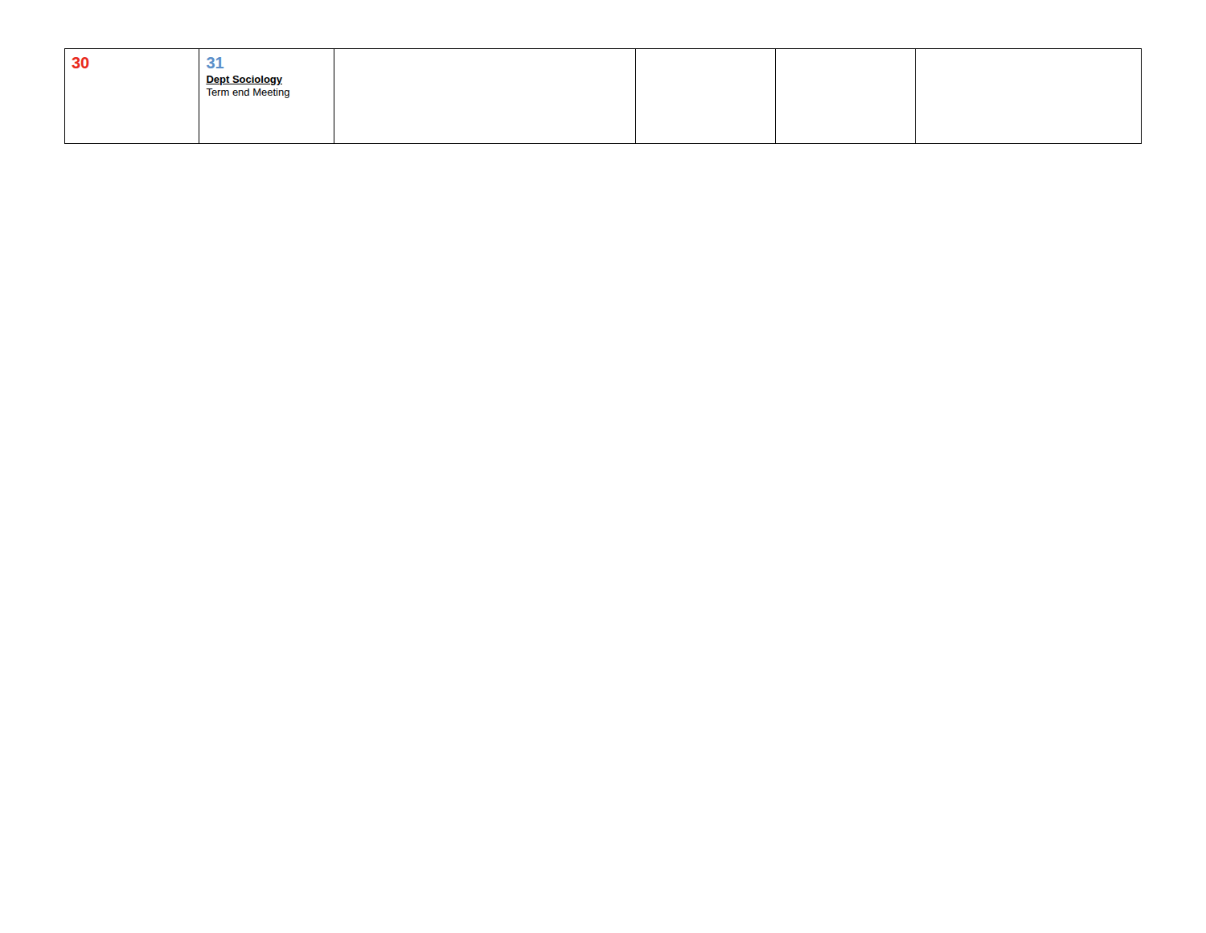| 30 | 31 Dept Sociology Term end Meeting | | | | |